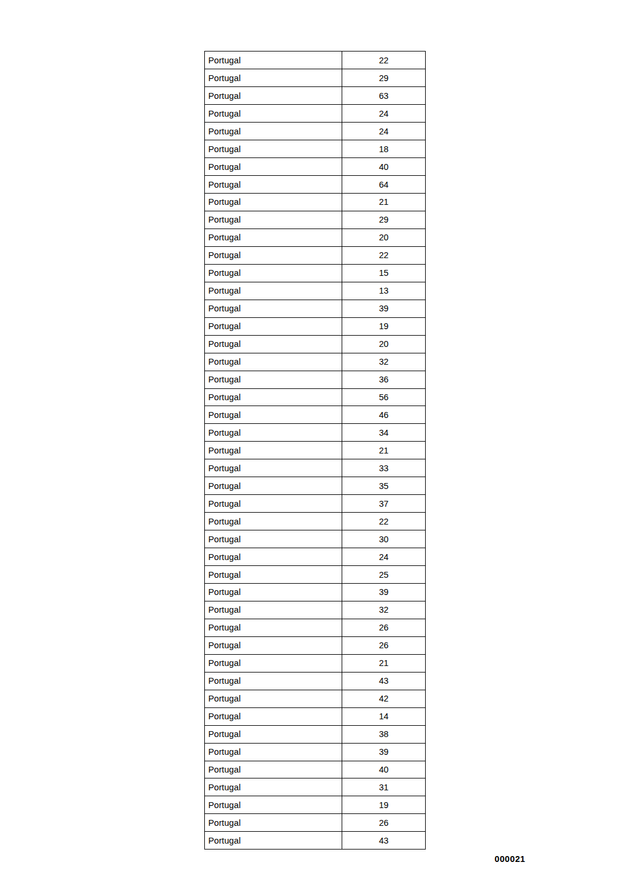| Portugal | 22 |
| Portugal | 29 |
| Portugal | 63 |
| Portugal | 24 |
| Portugal | 24 |
| Portugal | 18 |
| Portugal | 40 |
| Portugal | 64 |
| Portugal | 21 |
| Portugal | 29 |
| Portugal | 20 |
| Portugal | 22 |
| Portugal | 15 |
| Portugal | 13 |
| Portugal | 39 |
| Portugal | 19 |
| Portugal | 20 |
| Portugal | 32 |
| Portugal | 36 |
| Portugal | 56 |
| Portugal | 46 |
| Portugal | 34 |
| Portugal | 21 |
| Portugal | 33 |
| Portugal | 35 |
| Portugal | 37 |
| Portugal | 22 |
| Portugal | 30 |
| Portugal | 24 |
| Portugal | 25 |
| Portugal | 39 |
| Portugal | 32 |
| Portugal | 26 |
| Portugal | 26 |
| Portugal | 21 |
| Portugal | 43 |
| Portugal | 42 |
| Portugal | 14 |
| Portugal | 38 |
| Portugal | 39 |
| Portugal | 40 |
| Portugal | 31 |
| Portugal | 19 |
| Portugal | 26 |
| Portugal | 43 |
000021